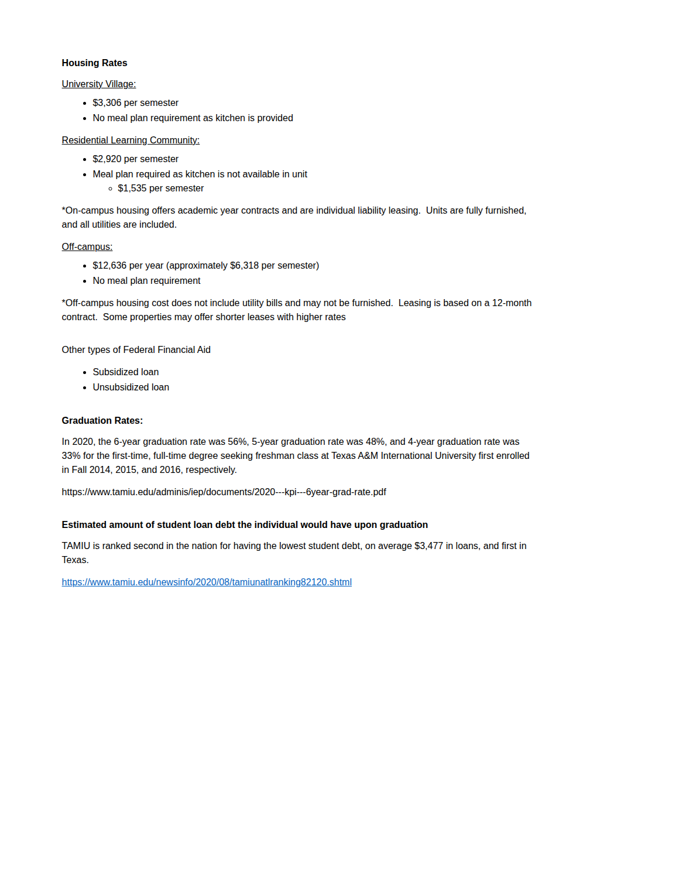Housing Rates
University Village:
$3,306 per semester
No meal plan requirement as kitchen is provided
Residential Learning Community:
$2,920 per semester
Meal plan required as kitchen is not available in unit
$1,535 per semester
*On-campus housing offers academic year contracts and are individual liability leasing. Units are fully furnished, and all utilities are included.
Off-campus:
$12,636 per year (approximately $6,318 per semester)
No meal plan requirement
*Off-campus housing cost does not include utility bills and may not be furnished. Leasing is based on a 12-month contract. Some properties may offer shorter leases with higher rates
Other types of Federal Financial Aid
Subsidized loan
Unsubsidized loan
Graduation Rates:
In 2020, the 6-year graduation rate was 56%, 5-year graduation rate was 48%, and 4-year graduation rate was 33% for the first-time, full-time degree seeking freshman class at Texas A&M International University first enrolled in Fall 2014, 2015, and 2016, respectively.
https://www.tamiu.edu/adminis/iep/documents/2020---kpi---6year-grad-rate.pdf
Estimated amount of student loan debt the individual would have upon graduation
TAMIU is ranked second in the nation for having the lowest student debt, on average $3,477 in loans, and first in Texas.
https://www.tamiu.edu/newsinfo/2020/08/tamiunatlranking82120.shtml